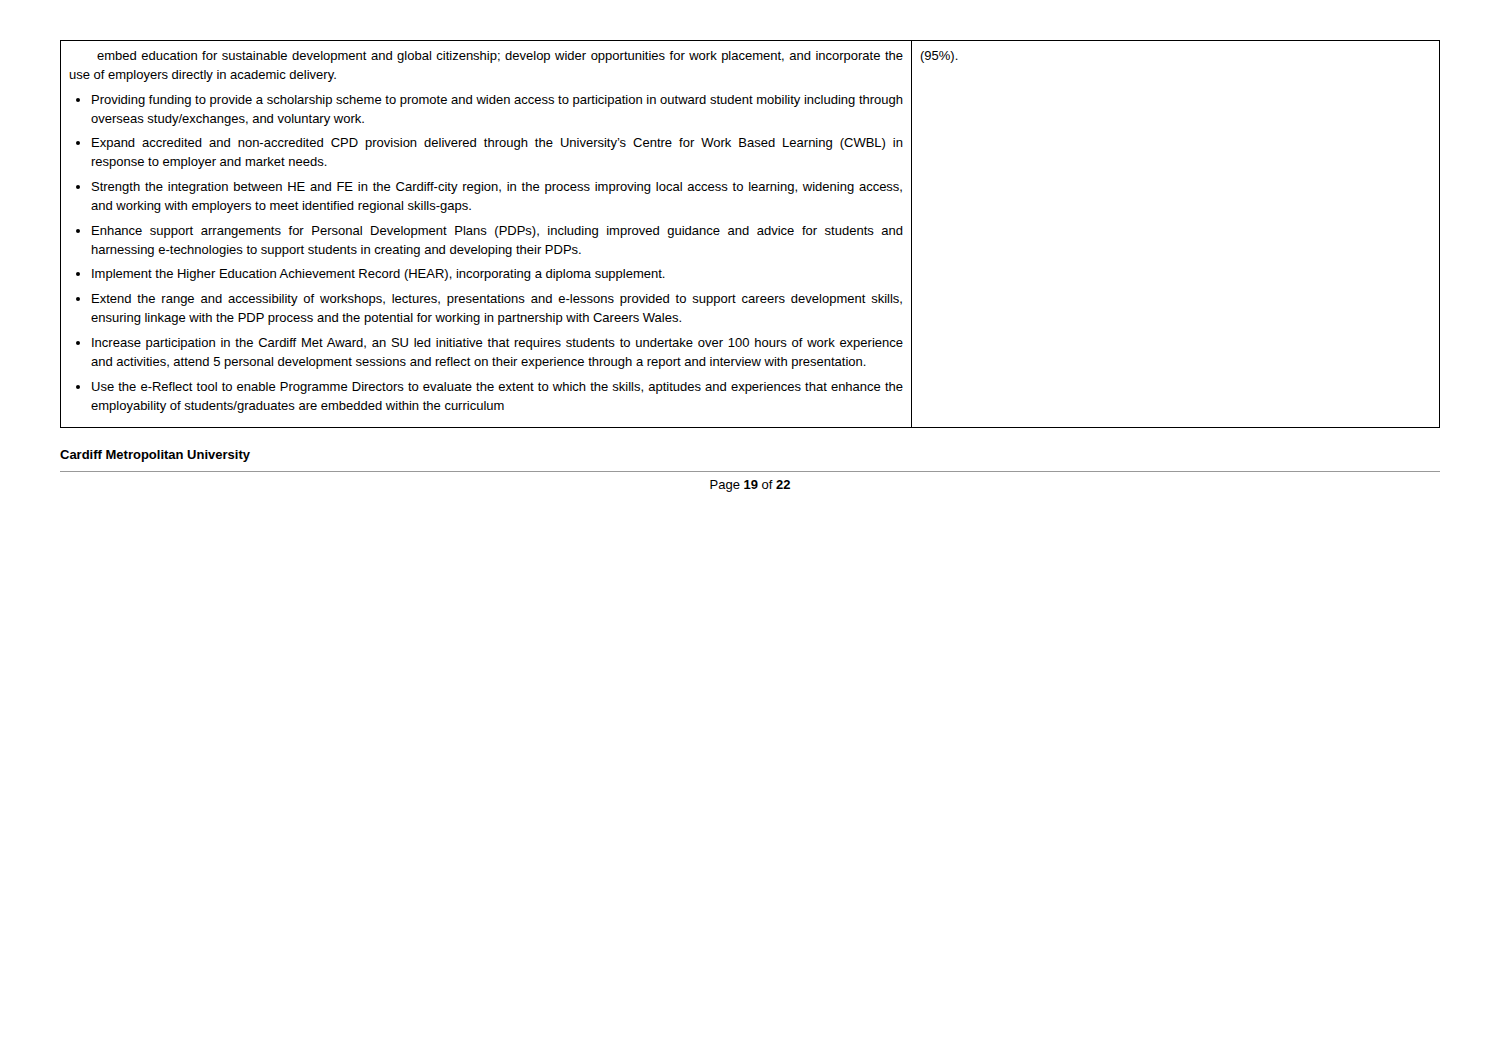| embed education for sustainable development and global citizenship; develop wider opportunities for work placement, and incorporate the use of employers directly in academic delivery. Providing funding to provide a scholarship scheme to promote and widen access to participation in outward student mobility including through overseas study/exchanges, and voluntary work. Expand accredited and non-accredited CPD provision delivered through the University’s Centre for Work Based Learning (CWBL) in response to employer and market needs. Strength the integration between HE and FE in the Cardiff-city region, in the process improving local access to learning, widening access, and working with employers to meet identified regional skills-gaps. Enhance support arrangements for Personal Development Plans (PDPs), including improved guidance and advice for students and harnessing e-technologies to support students in creating and developing their PDPs. Implement the Higher Education Achievement Record (HEAR), incorporating a diploma supplement. Extend the range and accessibility of workshops, lectures, presentations and e-lessons provided to support careers development skills, ensuring linkage with the PDP process and the potential for working in partnership with Careers Wales. Increase participation in the Cardiff Met Award, an SU led initiative that requires students to undertake over 100 hours of work experience and activities, attend 5 personal development sessions and reflect on their experience through a report and interview with presentation. Use the e-Reflect tool to enable Programme Directors to evaluate the extent to which the skills, aptitudes and experiences that enhance the employability of students/graduates are embedded within the curriculum | (95%). |
Cardiff Metropolitan University
Page 19 of 22